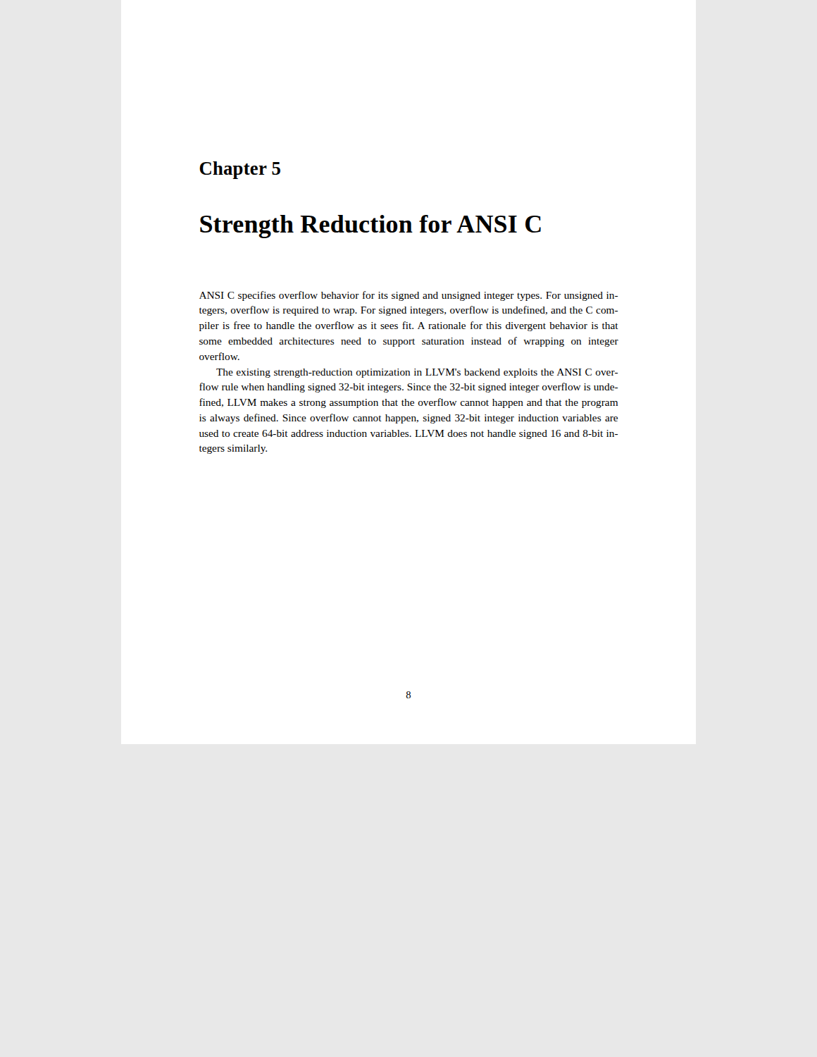Chapter 5
Strength Reduction for ANSI C
ANSI C specifies overflow behavior for its signed and unsigned integer types. For unsigned integers, overflow is required to wrap. For signed integers, overflow is undefined, and the C compiler is free to handle the overflow as it sees fit. A rationale for this divergent behavior is that some embedded architectures need to support saturation instead of wrapping on integer overflow.
The existing strength-reduction optimization in LLVM's backend exploits the ANSI C overflow rule when handling signed 32-bit integers. Since the 32-bit signed integer overflow is undefined, LLVM makes a strong assumption that the overflow cannot happen and that the program is always defined. Since overflow cannot happen, signed 32-bit integer induction variables are used to create 64-bit address induction variables. LLVM does not handle signed 16 and 8-bit integers similarly.
8